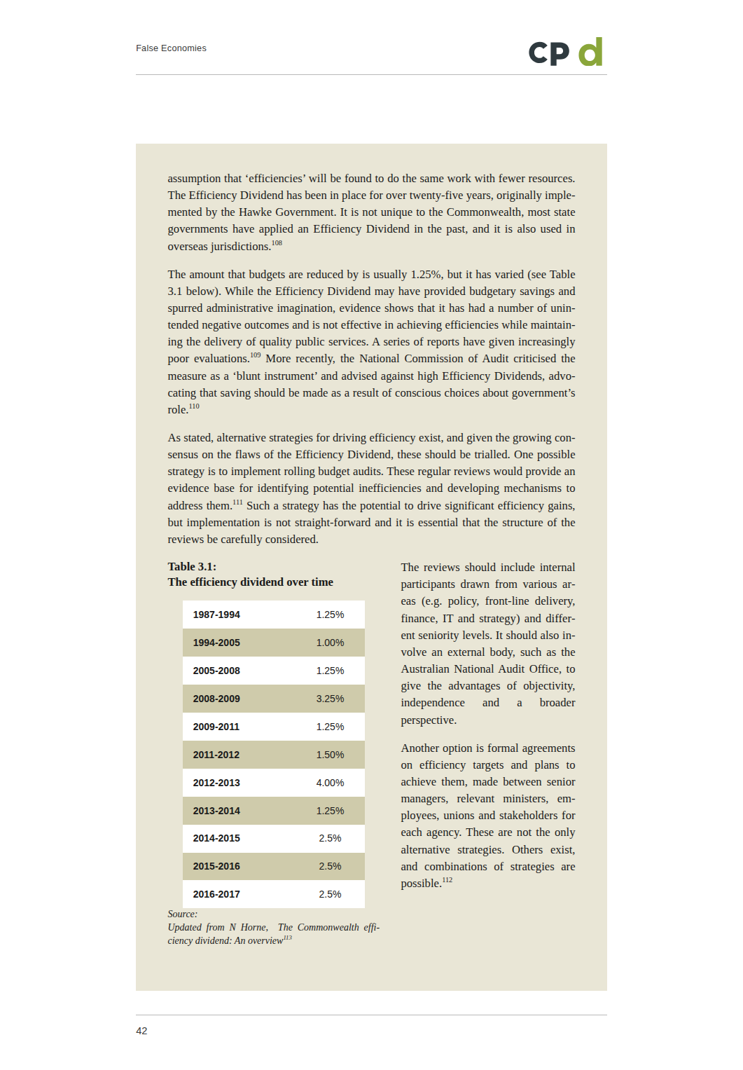False Economies
assumption that ‘efficiencies’ will be found to do the same work with fewer resources. The Efficiency Dividend has been in place for over twenty-five years, originally implemented by the Hawke Government. It is not unique to the Commonwealth, most state governments have applied an Efficiency Dividend in the past, and it is also used in overseas jurisdictions.108
The amount that budgets are reduced by is usually 1.25%, but it has varied (see Table 3.1 below). While the Efficiency Dividend may have provided budgetary savings and spurred administrative imagination, evidence shows that it has had a number of unintended negative outcomes and is not effective in achieving efficiencies while maintaining the delivery of quality public services. A series of reports have given increasingly poor evaluations.109 More recently, the National Commission of Audit criticised the measure as a ‘blunt instrument’ and advised against high Efficiency Dividends, advocating that saving should be made as a result of conscious choices about government’s role.110
As stated, alternative strategies for driving efficiency exist, and given the growing consensus on the flaws of the Efficiency Dividend, these should be trialled. One possible strategy is to implement rolling budget audits. These regular reviews would provide an evidence base for identifying potential inefficiencies and developing mechanisms to address them.111 Such a strategy has the potential to drive significant efficiency gains, but implementation is not straight-forward and it is essential that the structure of the reviews be carefully considered.
Table 3.1:
The efficiency dividend over time
| 1987-1994 | 1.25% |
| 1994-2005 | 1.00% |
| 2005-2008 | 1.25% |
| 2008-2009 | 3.25% |
| 2009-2011 | 1.25% |
| 2011-2012 | 1.50% |
| 2012-2013 | 4.00% |
| 2013-2014 | 1.25% |
| 2014-2015 | 2.5% |
| 2015-2016 | 2.5% |
| 2016-2017 | 2.5% |
Source:
Updated from N Horne, The Commonwealth efficiency dividend: An overview113
The reviews should include internal participants drawn from various areas (e.g. policy, front-line delivery, finance, IT and strategy) and different seniority levels. It should also involve an external body, such as the Australian National Audit Office, to give the advantages of objectivity, independence and a broader perspective.
Another option is formal agreements on efficiency targets and plans to achieve them, made between senior managers, relevant ministers, employees, unions and stakeholders for each agency. These are not the only alternative strategies. Others exist, and combinations of strategies are possible.112
42